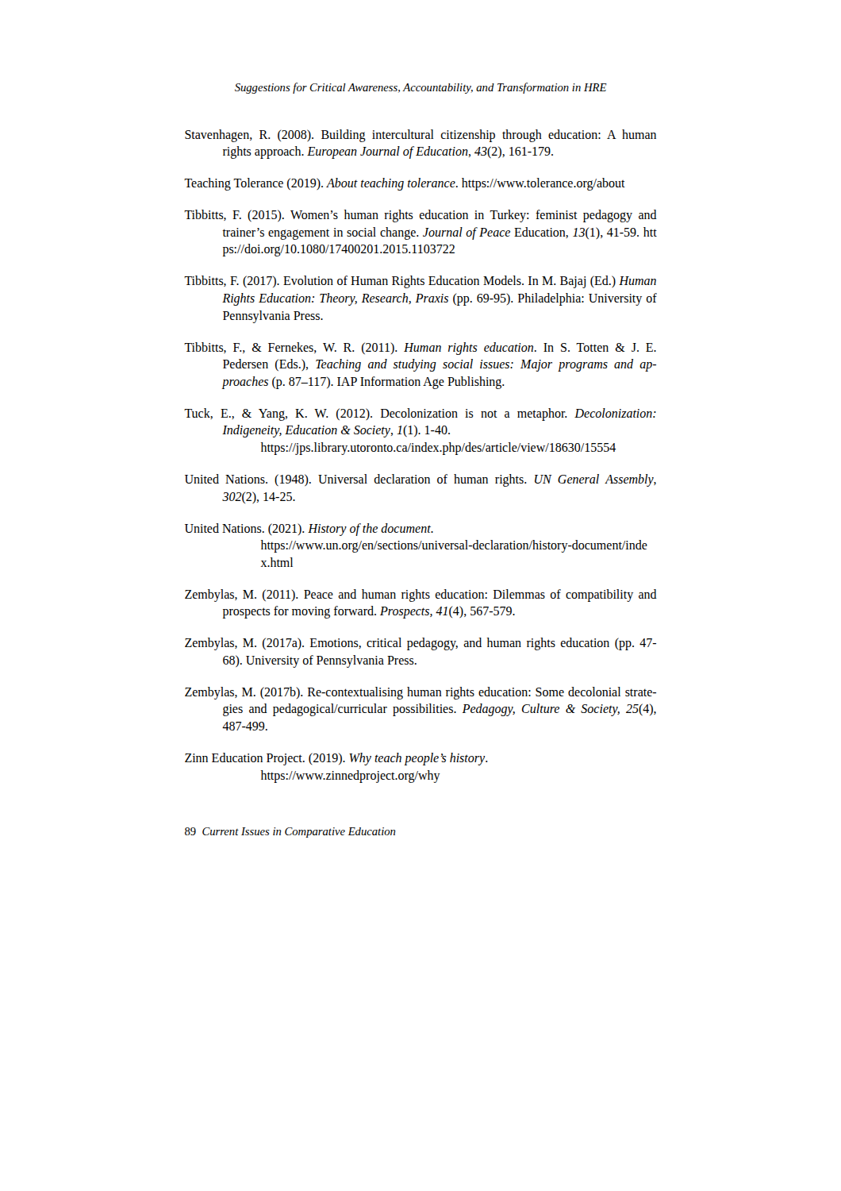Suggestions for Critical Awareness, Accountability, and Transformation in HRE
Stavenhagen, R. (2008). Building intercultural citizenship through education: A human rights approach. European Journal of Education, 43(2), 161-179.
Teaching Tolerance (2019). About teaching tolerance. https://www.tolerance.org/about
Tibbitts, F. (2015). Women’s human rights education in Turkey: feminist pedagogy and trainer’s engagement in social change. Journal of Peace Education, 13(1), 41-59. https://doi.org/10.1080/17400201.2015.1103722
Tibbitts, F. (2017). Evolution of Human Rights Education Models. In M. Bajaj (Ed.) Human Rights Education: Theory, Research, Praxis (pp. 69-95). Philadelphia: University of Pennsylvania Press.
Tibbitts, F., & Fernekes, W. R. (2011). Human rights education. In S. Totten & J. E. Pedersen (Eds.), Teaching and studying social issues: Major programs and approaches (p. 87–117). IAP Information Age Publishing.
Tuck, E., & Yang, K. W. (2012). Decolonization is not a metaphor. Decolonization: Indigeneity, Education & Society, 1(1). 1-40.
https://jps.library.utoronto.ca/index.php/des/article/view/18630/15554
United Nations. (1948). Universal declaration of human rights. UN General Assembly, 302(2), 14-25.
United Nations. (2021). History of the document.
https://www.un.org/en/sections/universal-declaration/history-document/index.html
Zembylas, M. (2011). Peace and human rights education: Dilemmas of compatibility and prospects for moving forward. Prospects, 41(4), 567-579.
Zembylas, M. (2017a). Emotions, critical pedagogy, and human rights education (pp. 47-68). University of Pennsylvania Press.
Zembylas, M. (2017b). Re-contextualising human rights education: Some decolonial strategies and pedagogical/curricular possibilities. Pedagogy, Culture & Society, 25(4), 487-499.
Zinn Education Project. (2019). Why teach people’s history.
https://www.zinnedproject.org/why
89 Current Issues in Comparative Education